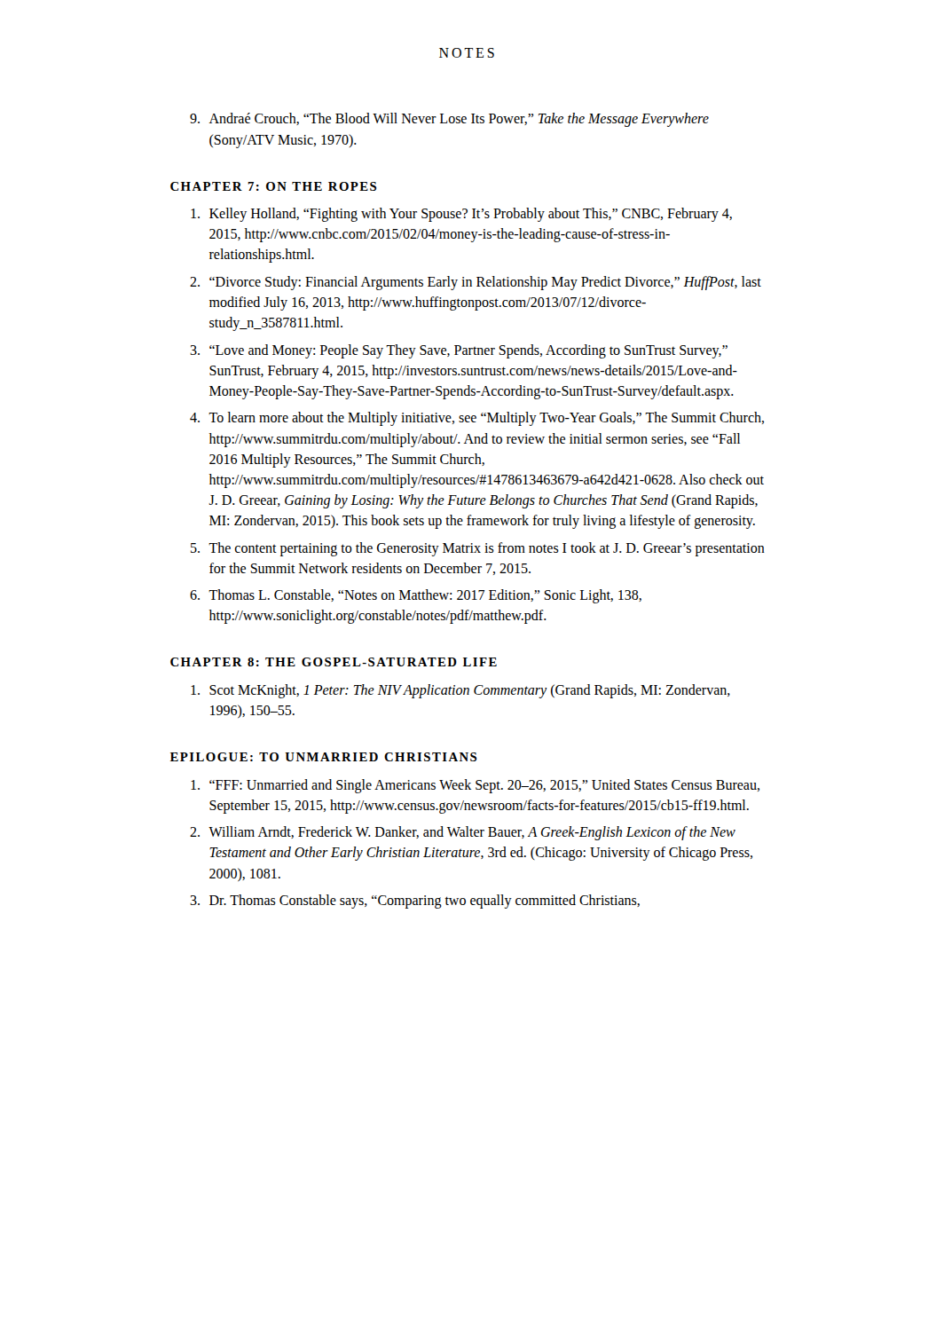Notes
Andraé Crouch, “The Blood Will Never Lose Its Power,” Take the Message Everywhere (Sony/ATV Music, 1970).
Chapter 7: On the Ropes
Kelley Holland, “Fighting with Your Spouse? It’s Probably about This,” CNBC, February 4, 2015, http://www.cnbc.com/2015/02/04/money-is-the-leading-cause-of-stress-in-relationships.html.
“Divorce Study: Financial Arguments Early in Relationship May Predict Divorce,” HuffPost, last modified July 16, 2013, http://www.huffingtonpost.com/2013/07/12/divorce-study_n_3587811.html.
“Love and Money: People Say They Save, Partner Spends, According to SunTrust Survey,” SunTrust, February 4, 2015, http://investors.suntrust.com/news/news-details/2015/Love-and-Money-People-Say-They-Save-Partner-Spends-According-to-SunTrust-Survey/default.aspx.
To learn more about the Multiply initiative, see “Multiply Two-Year Goals,” The Summit Church, http://www.summitrdu.com/multiply/about/. And to review the initial sermon series, see “Fall 2016 Multiply Resources,” The Summit Church, http://www.summitrdu.com/multiply/resources/#1478613463679-a642d421-0628. Also check out J. D. Greear, Gaining by Losing: Why the Future Belongs to Churches That Send (Grand Rapids, MI: Zondervan, 2015). This book sets up the framework for truly living a lifestyle of generosity.
The content pertaining to the Generosity Matrix is from notes I took at J. D. Greear’s presentation for the Summit Network residents on December 7, 2015.
Thomas L. Constable, “Notes on Matthew: 2017 Edition,” Sonic Light, 138, http://www.soniclight.org/constable/notes/pdf/matthew.pdf.
Chapter 8: The Gospel-Saturated Life
Scot McKnight, 1 Peter: The NIV Application Commentary (Grand Rapids, MI: Zondervan, 1996), 150–55.
Epilogue: To Unmarried Christians
“FFF: Unmarried and Single Americans Week Sept. 20–26, 2015,” United States Census Bureau, September 15, 2015, http://www.census.gov/newsroom/facts-for-features/2015/cb15-ff19.html.
William Arndt, Frederick W. Danker, and Walter Bauer, A Greek-English Lexicon of the New Testament and Other Early Christian Literature, 3rd ed. (Chicago: University of Chicago Press, 2000), 1081.
Dr. Thomas Constable says, “Comparing two equally committed Christians,